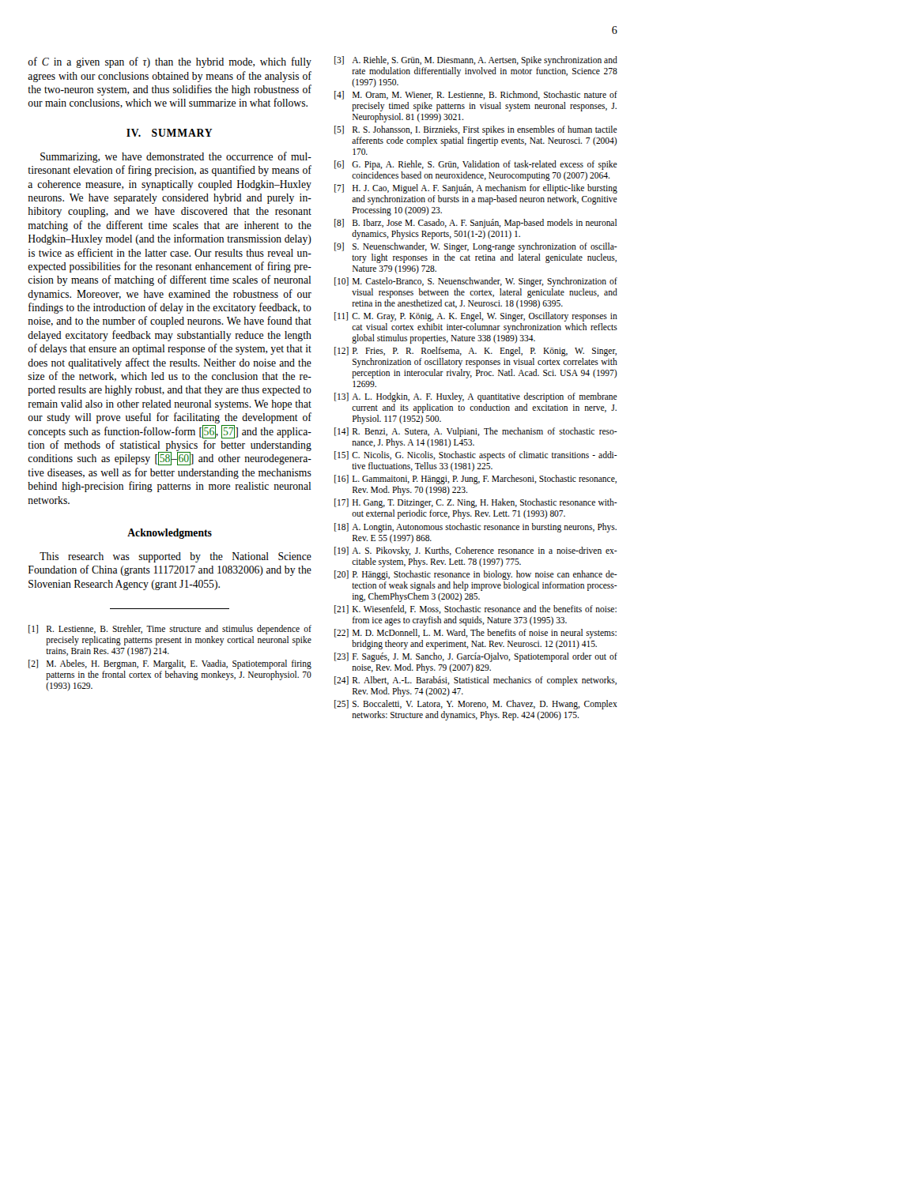6
of C in a given span of τ) than the hybrid mode, which fully agrees with our conclusions obtained by means of the analysis of the two-neuron system, and thus solidifies the high robustness of our main conclusions, which we will summarize in what follows.
IV. SUMMARY
Summarizing, we have demonstrated the occurrence of multiresonant elevation of firing precision, as quantified by means of a coherence measure, in synaptically coupled Hodgkin–Huxley neurons. We have separately considered hybrid and purely inhibitory coupling, and we have discovered that the resonant matching of the different time scales that are inherent to the Hodgkin–Huxley model (and the information transmission delay) is twice as efficient in the latter case. Our results thus reveal unexpected possibilities for the resonant enhancement of firing precision by means of matching of different time scales of neuronal dynamics. Moreover, we have examined the robustness of our findings to the introduction of delay in the excitatory feedback, to noise, and to the number of coupled neurons. We have found that delayed excitatory feedback may substantially reduce the length of delays that ensure an optimal response of the system, yet that it does not qualitatively affect the results. Neither do noise and the size of the network, which led us to the conclusion that the reported results are highly robust, and that they are thus expected to remain valid also in other related neuronal systems. We hope that our study will prove useful for facilitating the development of concepts such as function-follow-form [56, 57] and the application of methods of statistical physics for better understanding conditions such as epilepsy [58–60] and other neurodegenerative diseases, as well as for better understanding the mechanisms behind high-precision firing patterns in more realistic neuronal networks.
Acknowledgments
This research was supported by the National Science Foundation of China (grants 11172017 and 10832006) and by the Slovenian Research Agency (grant J1-4055).
[1] R. Lestienne, B. Strehler, Time structure and stimulus dependence of precisely replicating patterns present in monkey cortical neuronal spike trains, Brain Res. 437 (1987) 214.
[2] M. Abeles, H. Bergman, F. Margalit, E. Vaadia, Spatiotemporal firing patterns in the frontal cortex of behaving monkeys, J. Neurophysiol. 70 (1993) 1629.
[3] A. Riehle, S. Grün, M. Diesmann, A. Aertsen, Spike synchronization and rate modulation differentially involved in motor function, Science 278 (1997) 1950.
[4] M. Oram, M. Wiener, R. Lestienne, B. Richmond, Stochastic nature of precisely timed spike patterns in visual system neuronal responses, J. Neurophysiol. 81 (1999) 3021.
[5] R. S. Johansson, I. Birznieks, First spikes in ensembles of human tactile afferents code complex spatial fingertip events, Nat. Neurosci. 7 (2004) 170.
[6] G. Pipa, A. Riehle, S. Grün, Validation of task-related excess of spike coincidences based on neuroxidence, Neurocomputing 70 (2007) 2064.
[7] H. J. Cao, Miguel A. F. Sanjuán, A mechanism for elliptic-like bursting and synchronization of bursts in a map-based neuron network, Cognitive Processing 10 (2009) 23.
[8] B. Ibarz, Jose M. Casado, A. F. Sanjuán, Map-based models in neuronal dynamics, Physics Reports, 501(1-2) (2011) 1.
[9] S. Neuenschwander, W. Singer, Long-range synchronization of oscillatory light responses in the cat retina and lateral geniculate nucleus, Nature 379 (1996) 728.
[10] M. Castelo-Branco, S. Neuenschwander, W. Singer, Synchronization of visual responses between the cortex, lateral geniculate nucleus, and retina in the anesthetized cat, J. Neurosci. 18 (1998) 6395.
[11] C. M. Gray, P. König, A. K. Engel, W. Singer, Oscillatory responses in cat visual cortex exhibit inter-columnar synchronization which reflects global stimulus properties, Nature 338 (1989) 334.
[12] P. Fries, P. R. Roelfsema, A. K. Engel, P. König, W. Singer, Synchronization of oscillatory responses in visual cortex correlates with perception in interocular rivalry, Proc. Natl. Acad. Sci. USA 94 (1997) 12699.
[13] A. L. Hodgkin, A. F. Huxley, A quantitative description of membrane current and its application to conduction and excitation in nerve, J. Physiol. 117 (1952) 500.
[14] R. Benzi, A. Sutera, A. Vulpiani, The mechanism of stochastic resonance, J. Phys. A 14 (1981) L453.
[15] C. Nicolis, G. Nicolis, Stochastic aspects of climatic transitions - additive fluctuations, Tellus 33 (1981) 225.
[16] L. Gammaitoni, P. Hänggi, P. Jung, F. Marchesoni, Stochastic resonance, Rev. Mod. Phys. 70 (1998) 223.
[17] H. Gang, T. Ditzinger, C. Z. Ning, H. Haken, Stochastic resonance without external periodic force, Phys. Rev. Lett. 71 (1993) 807.
[18] A. Longtin, Autonomous stochastic resonance in bursting neurons, Phys. Rev. E 55 (1997) 868.
[19] A. S. Pikovsky, J. Kurths, Coherence resonance in a noise-driven excitable system, Phys. Rev. Lett. 78 (1997) 775.
[20] P. Hänggi, Stochastic resonance in biology. how noise can enhance detection of weak signals and help improve biological information processing, ChemPhysChem 3 (2002) 285.
[21] K. Wiesenfeld, F. Moss, Stochastic resonance and the benefits of noise: from ice ages to crayfish and squids, Nature 373 (1995) 33.
[22] M. D. McDonnell, L. M. Ward, The benefits of noise in neural systems: bridging theory and experiment, Nat. Rev. Neurosci. 12 (2011) 415.
[23] F. Sagués, J. M. Sancho, J. García-Ojalvo, Spatiotemporal order out of noise, Rev. Mod. Phys. 79 (2007) 829.
[24] R. Albert, A.-L. Barabási, Statistical mechanics of complex networks, Rev. Mod. Phys. 74 (2002) 47.
[25] S. Boccaletti, V. Latora, Y. Moreno, M. Chavez, D. Hwang, Complex networks: Structure and dynamics, Phys. Rep. 424 (2006) 175.